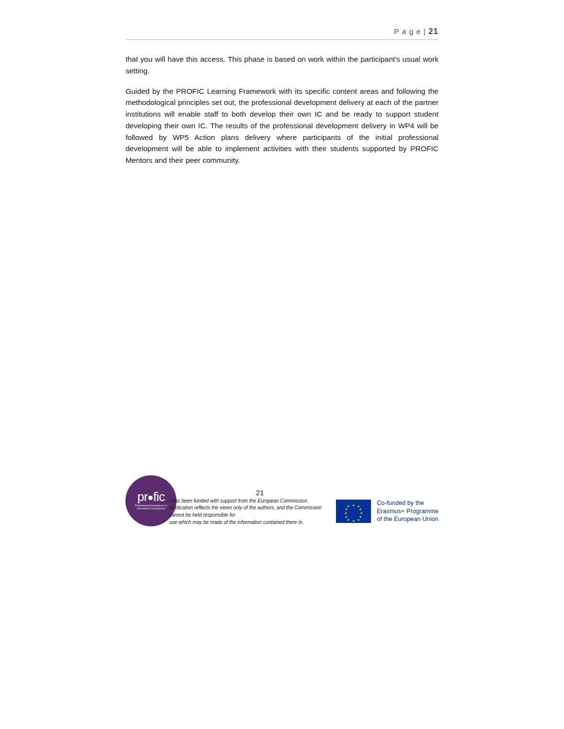P a g e | 21
that you will have this access. This phase is based on work within the participant's usual work setting.
Guided by the PROFIC Learning Framework with its specific content areas and following the methodological principles set out, the professional development delivery at each of the partner institutions will enable staff to both develop their own IC and be ready to support student developing their own IC. The results of the professional development delivery in WP4 will be followed by WP5 Action plans delivery where participants of the initial professional development will be able to implement activities with their students supported by PROFIC Mentors and their peer community.
pr fic
Professional Development in
Intercultural Competence
21
t has been funded with support from the European Commission. publication reflects the views only of the authors, and the Commission cannot be held responsible for use which may be made of the information contained there in.
★ ★ ★ ★ ★ ★ ★ ★ ★ ★ ★ ★
Co-funded by the Erasmus+ Programme of the European Union